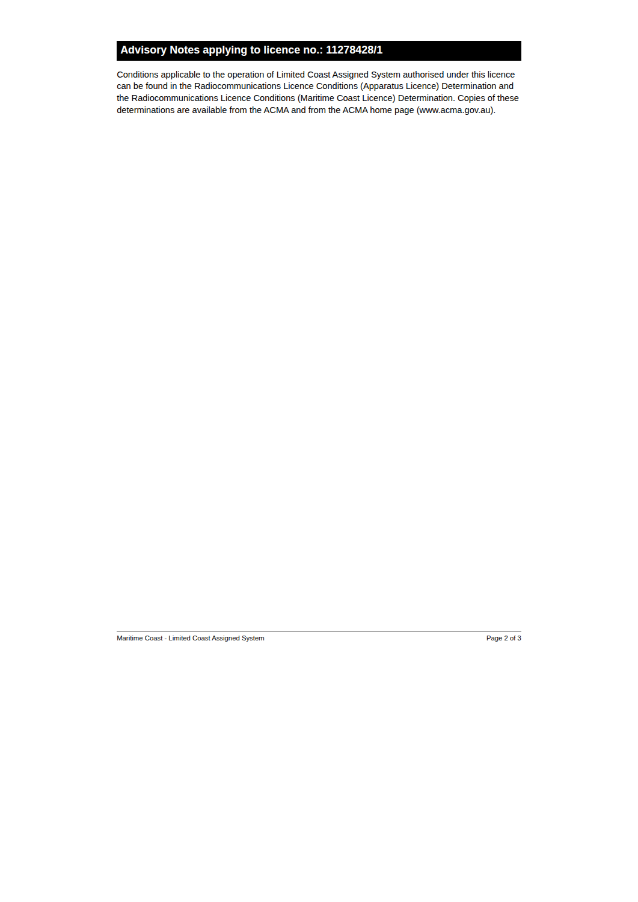Advisory Notes applying to licence no.: 11278428/1
Conditions applicable to the operation of Limited Coast Assigned System authorised under this licence can be found in the Radiocommunications Licence Conditions (Apparatus Licence) Determination and the Radiocommunications Licence Conditions (Maritime Coast Licence) Determination. Copies of these determinations are available from the ACMA and from the ACMA home page (www.acma.gov.au).
Maritime Coast - Limited Coast Assigned System Page 2 of 3